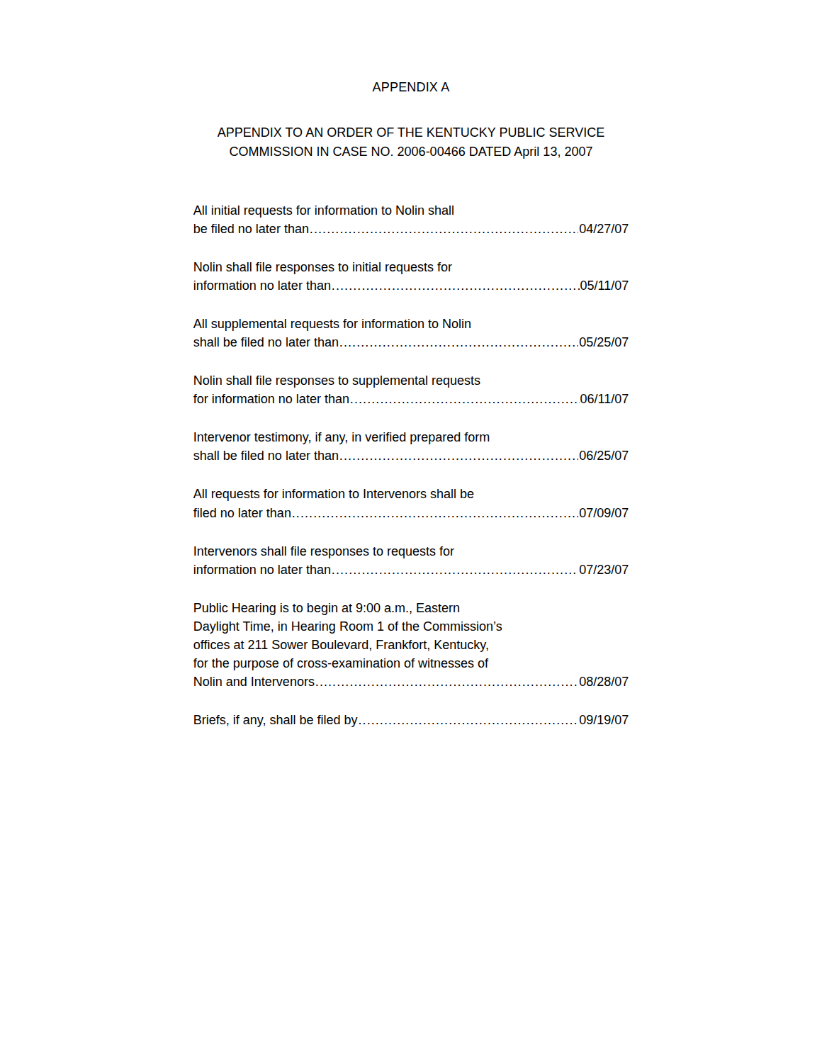APPENDIX A
APPENDIX TO AN ORDER OF THE KENTUCKY PUBLIC SERVICE
COMMISSION IN CASE NO. 2006-00466 DATED April 13, 2007
All initial requests for information to Nolin shall
be filed no later than .......................................................................................... 04/27/07
Nolin shall file responses to initial requests for
information no later than ...................................................................................... 05/11/07
All supplemental requests for information to Nolin
shall be filed no later than ................................................................................ 05/25/07
Nolin shall file responses to supplemental requests
for information no later than .............................................................................. 06/11/07
Intervenor testimony, if any, in verified prepared form
shall be filed no later than ................................................................................ 06/25/07
All requests for information to Intervenors shall be
filed no later than .............................................................................................. 07/09/07
Intervenors shall file responses to requests for
information no later than ...................................................................................... 07/23/07
Public Hearing is to begin at 9:00 a.m., Eastern
Daylight Time, in Hearing Room 1 of the Commission’s
offices at 211 Sower Boulevard, Frankfort, Kentucky,
for the purpose of cross-examination of witnesses of
Nolin and Intervenors ......................................................................................... 08/28/07
Briefs, if any, shall be filed by ........................................................................... 09/19/07